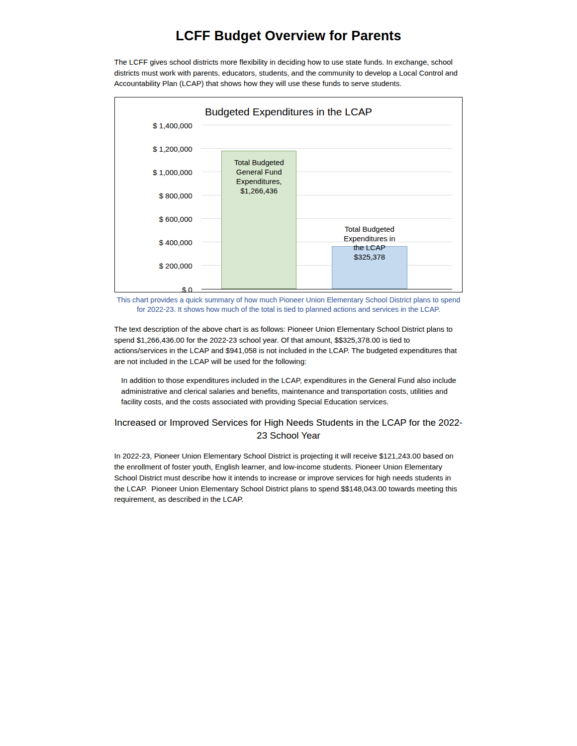LCFF Budget Overview for Parents
The LCFF gives school districts more flexibility in deciding how to use state funds. In exchange, school districts must work with parents, educators, students, and the community to develop a Local Control and Accountability Plan (LCAP) that shows how they will use these funds to serve students.
Budgeted Expenditures in the LCAP
$ 1,400,000
$ 1,200,000
$ 1,000,000
$ 800,000
$ 600,000
$ 400,000
$ 200,000
$ 0
Total Budgeted
General Fund
Expenditures,
$1,266,436
Total Budgeted
Expenditures in
the LCAP
$325,378
This chart provides a quick summary of how much Pioneer Union Elementary School District plans to spend for 2022-23. It shows how much of the total is tied to planned actions and services in the LCAP.
The text description of the above chart is as follows: Pioneer Union Elementary School District plans to spend $1,266,436.00 for the 2022-23 school year. Of that amount, $$325,378.00 is tied to actions/services in the LCAP and $941,058 is not included in the LCAP. The budgeted expenditures that are not included in the LCAP will be used for the following:
In addition to those expenditures included in the LCAP, expenditures in the General Fund also include administrative and clerical salaries and benefits, maintenance and transportation costs, utilities and facility costs, and the costs associated with providing Special Education services.
Increased or Improved Services for High Needs Students in the LCAP for the 2022-23 School Year
In 2022-23, Pioneer Union Elementary School District is projecting it will receive $121,243.00 based on the enrollment of foster youth, English learner, and low-income students. Pioneer Union Elementary School District must describe how it intends to increase or improve services for high needs students in the LCAP. Pioneer Union Elementary School District plans to spend $$148,043.00 towards meeting this requirement, as described in the LCAP.